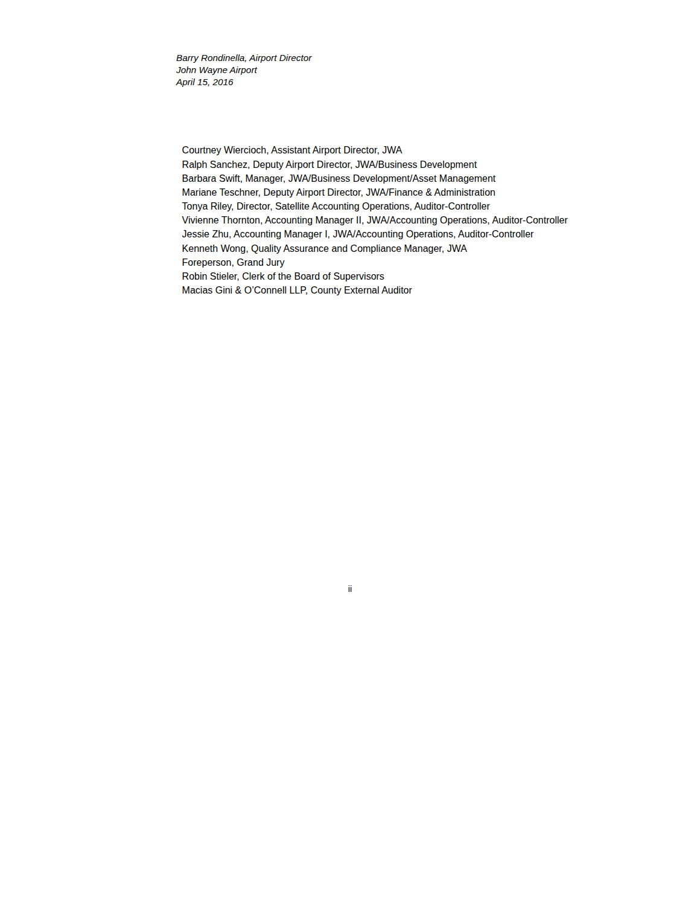Barry Rondinella, Airport Director
John Wayne Airport
April 15, 2016
Courtney Wiercioch, Assistant Airport Director, JWA
Ralph Sanchez, Deputy Airport Director, JWA/Business Development
Barbara Swift, Manager, JWA/Business Development/Asset Management
Mariane Teschner, Deputy Airport Director, JWA/Finance & Administration
Tonya Riley, Director, Satellite Accounting Operations, Auditor-Controller
Vivienne Thornton, Accounting Manager II, JWA/Accounting Operations, Auditor-Controller
Jessie Zhu, Accounting Manager I, JWA/Accounting Operations, Auditor-Controller
Kenneth Wong, Quality Assurance and Compliance Manager, JWA
Foreperson, Grand Jury
Robin Stieler, Clerk of the Board of Supervisors
Macias Gini & O’Connell LLP, County External Auditor
ii